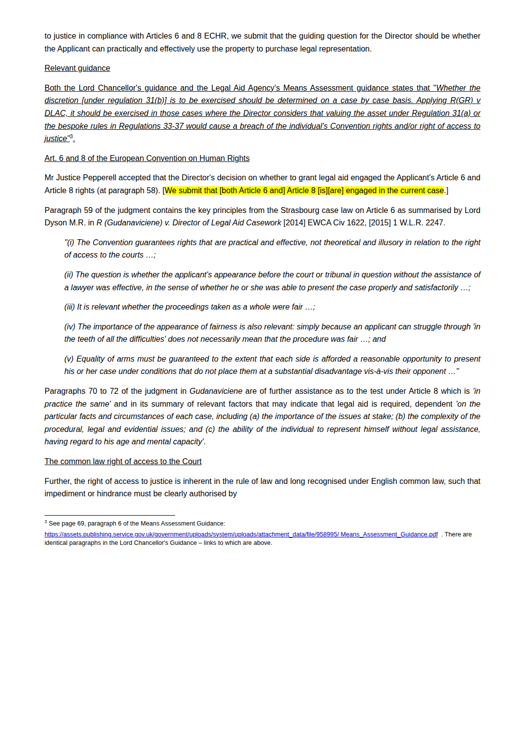to justice in compliance with Articles 6 and 8 ECHR, we submit that the guiding question for the Director should be whether the Applicant can practically and effectively use the property to purchase legal representation.
Relevant guidance
Both the Lord Chancellor's guidance and the Legal Aid Agency's Means Assessment guidance states that "Whether the discretion [under regulation 31(b)] is to be exercised should be determined on a case by case basis. Applying R(GR) v DLAC, it should be exercised in those cases where the Director considers that valuing the asset under Regulation 31(a) or the bespoke rules in Regulations 33-37 would cause a breach of the individual's Convention rights and/or right of access to justice"3.
Art. 6 and 8 of the European Convention on Human Rights
Mr Justice Pepperell accepted that the Director's decision on whether to grant legal aid engaged the Applicant's Article 6 and Article 8 rights (at paragraph 58). [We submit that [both Article 6 and] Article 8 [is][are] engaged in the current case.]
Paragraph 59 of the judgment contains the key principles from the Strasbourg case law on Article 6 as summarised by Lord Dyson M.R. in R (Gudanaviciene) v. Director of Legal Aid Casework [2014] EWCA Civ 1622, [2015] 1 W.L.R. 2247.
"(i) The Convention guarantees rights that are practical and effective, not theoretical and illusory in relation to the right of access to the courts …;
(ii) The question is whether the applicant's appearance before the court or tribunal in question without the assistance of a lawyer was effective, in the sense of whether he or she was able to present the case properly and satisfactorily …;
(iii) It is relevant whether the proceedings taken as a whole were fair …;
(iv) The importance of the appearance of fairness is also relevant: simply because an applicant can struggle through 'in the teeth of all the difficulties' does not necessarily mean that the procedure was fair …; and
(v) Equality of arms must be guaranteed to the extent that each side is afforded a reasonable opportunity to present his or her case under conditions that do not place them at a substantial disadvantage vis-à-vis their opponent …"
Paragraphs 70 to 72 of the judgment in Gudanaviciene are of further assistance as to the test under Article 8 which is 'in practice the same' and in its summary of relevant factors that may indicate that legal aid is required, dependent 'on the particular facts and circumstances of each case, including (a) the importance of the issues at stake; (b) the complexity of the procedural, legal and evidential issues; and (c) the ability of the individual to represent himself without legal assistance, having regard to his age and mental capacity'.
The common law right of access to the Court
Further, the right of access to justice is inherent in the rule of law and long recognised under English common law, such that impediment or hindrance must be clearly authorised by
3 See page 69, paragraph 6 of the Means Assessment Guidance:
https://assets.publishing.service.gov.uk/government/uploads/system/uploads/attachment_data/file/958995/ Means_Assessment_Guidance.pdf . There are identical paragraphs in the Lord Chancellor's Guidance – links to which are above.